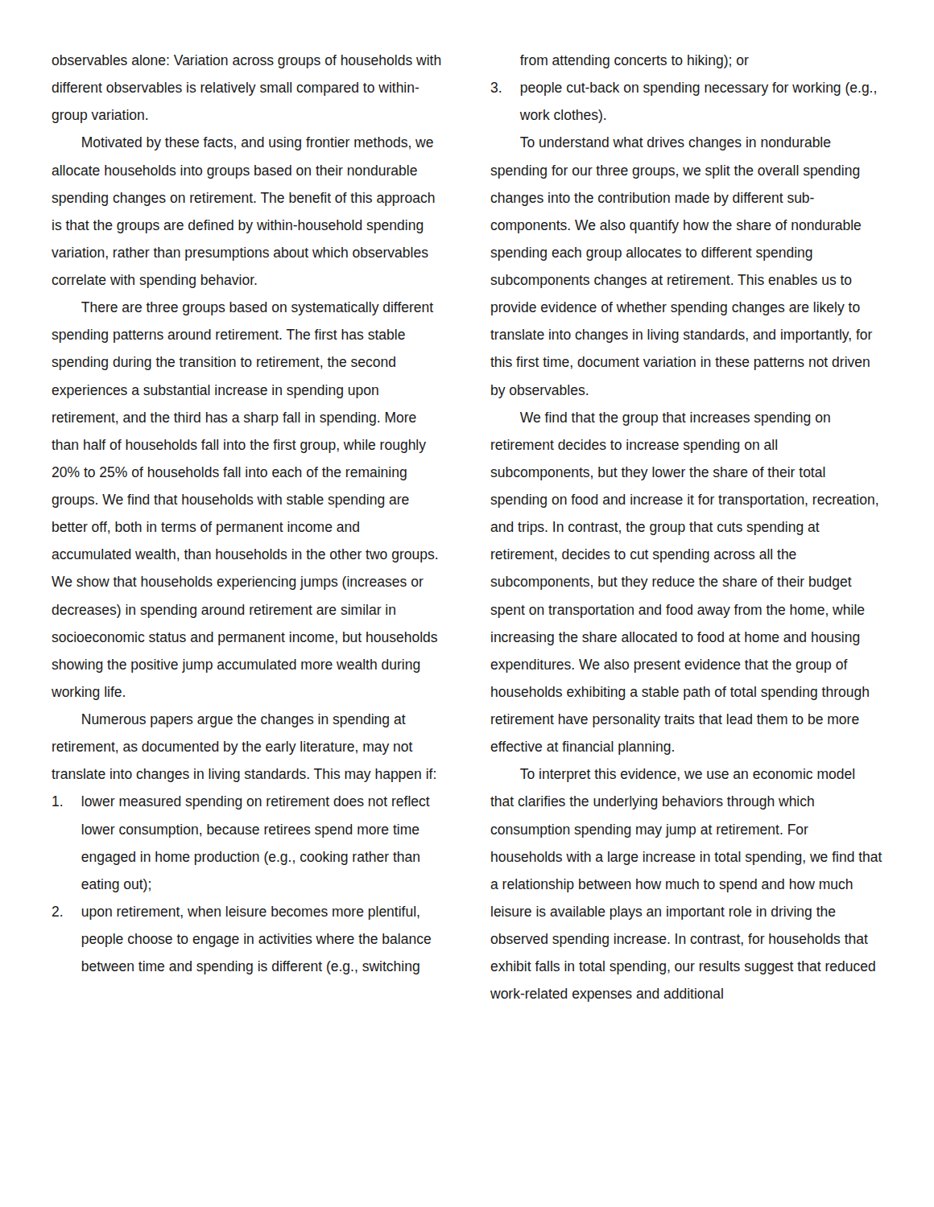observables alone: Variation across groups of households with different observables is relatively small compared to within-group variation.
Motivated by these facts, and using frontier methods, we allocate households into groups based on their nondurable spending changes on retirement. The benefit of this approach is that the groups are defined by within-household spending variation, rather than presumptions about which observables correlate with spending behavior.
There are three groups based on systematically different spending patterns around retirement. The first has stable spending during the transition to retirement, the second experiences a substantial increase in spending upon retirement, and the third has a sharp fall in spending. More than half of households fall into the first group, while roughly 20% to 25% of households fall into each of the remaining groups. We find that households with stable spending are better off, both in terms of permanent income and accumulated wealth, than households in the other two groups. We show that households experiencing jumps (increases or decreases) in spending around retirement are similar in socioeconomic status and permanent income, but households showing the positive jump accumulated more wealth during working life.
Numerous papers argue the changes in spending at retirement, as documented by the early literature, may not translate into changes in living standards. This may happen if:
lower measured spending on retirement does not reflect lower consumption, because retirees spend more time engaged in home production (e.g., cooking rather than eating out);
upon retirement, when leisure becomes more plentiful, people choose to engage in activities where the balance between time and spending is different (e.g., switching
from attending concerts to hiking); or
people cut-back on spending necessary for working (e.g., work clothes).
To understand what drives changes in nondurable spending for our three groups, we split the overall spending changes into the contribution made by different sub-components. We also quantify how the share of nondurable spending each group allocates to different spending subcomponents changes at retirement. This enables us to provide evidence of whether spending changes are likely to translate into changes in living standards, and importantly, for this first time, document variation in these patterns not driven by observables.
We find that the group that increases spending on retirement decides to increase spending on all subcomponents, but they lower the share of their total spending on food and increase it for transportation, recreation, and trips. In contrast, the group that cuts spending at retirement, decides to cut spending across all the subcomponents, but they reduce the share of their budget spent on transportation and food away from the home, while increasing the share allocated to food at home and housing expenditures. We also present evidence that the group of households exhibiting a stable path of total spending through retirement have personality traits that lead them to be more effective at financial planning.
To interpret this evidence, we use an economic model that clarifies the underlying behaviors through which consumption spending may jump at retirement. For households with a large increase in total spending, we find that a relationship between how much to spend and how much leisure is available plays an important role in driving the observed spending increase. In contrast, for households that exhibit falls in total spending, our results suggest that reduced work-related expenses and additional